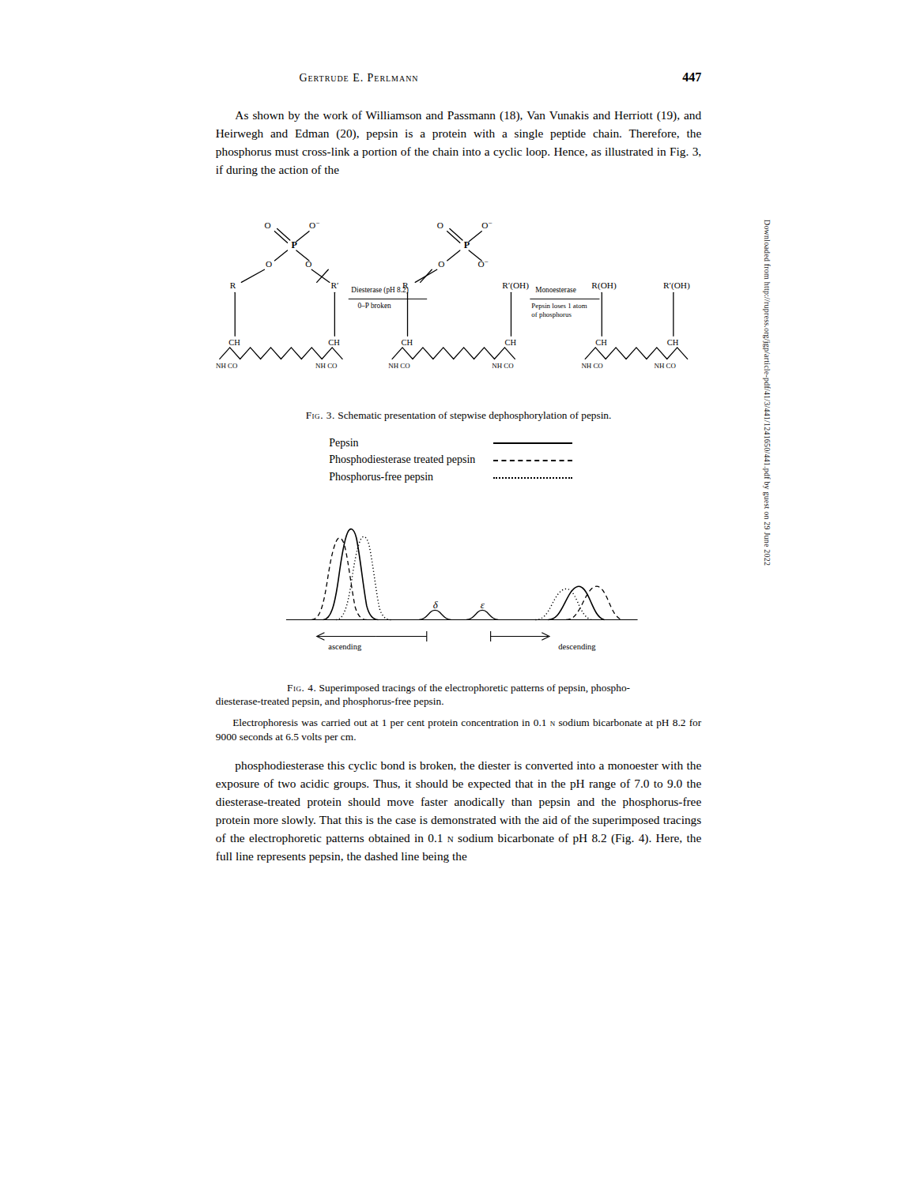Downloaded from http://rupress.org/jgp/article-pdf/41/3/441/1241650/441.pdf by guest on 29 June 2022
Gertrude E. Perlmann 447
As shown by the work of Williamson and Passmann (18), Van Vunakis and Herriott (19), and Heirwegh and Edman (20), pepsin is a protein with a single peptide chain. Therefore, the phosphorus must cross-link a portion of the chain into a cyclic loop. Hence, as illustrated in Fig. 3, if during the action of the
P O O− O O R R′ CH CH NH CO NH CO P O O− O O− R R′(OH) CH CH NH CO NH CO R(OH) R′(OH) CH CH NH CO NH CO Diesterase (pH 8.2) 0–P broken Monoesterase Pepsin loses 1 atom of phosphorus
Fig. 3. Schematic presentation of stepwise dephosphorylation of pepsin.
| Pepsin | |
| Phosphodiesterase treated pepsin | |
| Phosphorus-free pepsin | |
δ ε ascending descending
Fig. 4. Superimposed tracings of the electrophoretic patterns of pepsin, phospho-
diesterase-treated pepsin, and phosphorus-free pepsin.
Electrophoresis was carried out at 1 per cent protein concentration in 0.1 n sodium bicarbonate at pH 8.2 for 9000 seconds at 6.5 volts per cm.
phosphodiesterase this cyclic bond is broken, the diester is converted into a monoester with the exposure of two acidic groups. Thus, it should be expected that in the pH range of 7.0 to 9.0 the diesterase-treated protein should move faster anodically than pepsin and the phosphorus-free protein more slowly. That this is the case is demonstrated with the aid of the superimposed tracings of the electrophoretic patterns obtained in 0.1 n sodium bicarbonate of pH 8.2 (Fig. 4). Here, the full line represents pepsin, the dashed line being the